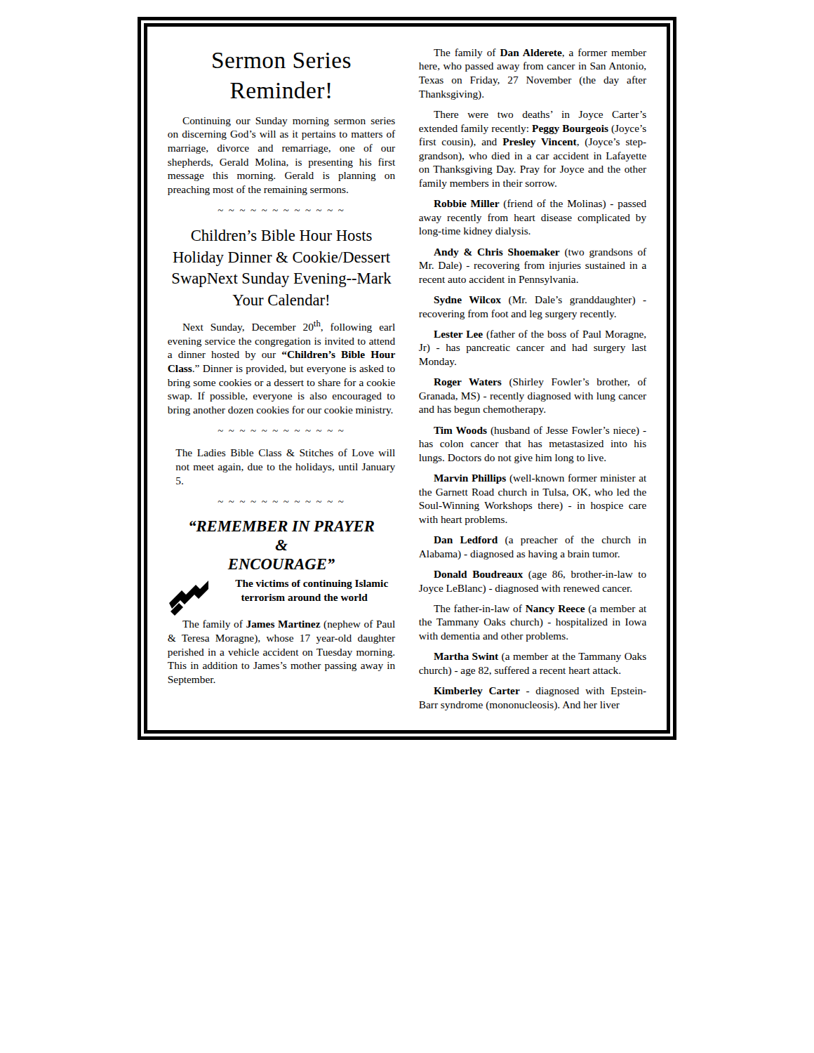Sermon Series Reminder!
Continuing our Sunday morning sermon series on discerning God’s will as it pertains to matters of marriage, divorce and remarriage, one of our shepherds, Gerald Molina, is presenting his first message this morning. Gerald is planning on preaching most of the remaining sermons.
~ ~ ~ ~ ~ ~ ~ ~ ~ ~ ~ ~
Children’s Bible Hour Hosts Holiday Dinner & Cookie/Dessert SwapNext Sunday Evening--Mark Your Calendar!
Next Sunday, December 20th, following earl evening service the congregation is invited to attend a dinner hosted by our “Children’s Bible Hour Class.” Dinner is provided, but everyone is asked to bring some cookies or a dessert to share for a cookie swap. If possible, everyone is also encouraged to bring another dozen cookies for our cookie ministry.
~ ~ ~ ~ ~ ~ ~ ~ ~ ~ ~ ~
The Ladies Bible Class & Stitches of Love will not meet again, due to the holidays, until January 5.
~ ~ ~ ~ ~ ~ ~ ~ ~ ~ ~ ~
“REMEMBER IN PRAYER
&
ENCOURAGE”
The victims of continuing Islamic terrorism around the world
The family of James Martinez (nephew of Paul & Teresa Moragne), whose 17 year-old daughter perished in a vehicle accident on Tuesday morning. This in addition to James’s mother passing away in September.
The family of Dan Alderete, a former member here, who passed away from cancer in San Antonio, Texas on Friday, 27 November (the day after Thanksgiving).
There were two deaths’ in Joyce Carter’s extended family recently: Peggy Bourgeois (Joyce’s first cousin), and Presley Vincent, (Joyce’s step-grandson), who died in a car accident in Lafayette on Thanksgiving Day. Pray for Joyce and the other family members in their sorrow.
Robbie Miller (friend of the Molinas) - passed away recently from heart disease complicated by long-time kidney dialysis.
Andy & Chris Shoemaker (two grandsons of Mr. Dale) - recovering from injuries sustained in a recent auto accident in Pennsylvania.
Sydne Wilcox (Mr. Dale’s granddaughter) - recovering from foot and leg surgery recently.
Lester Lee (father of the boss of Paul Moragne, Jr) - has pancreatic cancer and had surgery last Monday.
Roger Waters (Shirley Fowler’s brother, of Granada, MS) - recently diagnosed with lung cancer and has begun chemotherapy.
Tim Woods (husband of Jesse Fowler’s niece) - has colon cancer that has metastasized into his lungs. Doctors do not give him long to live.
Marvin Phillips (well-known former minister at the Garnett Road church in Tulsa, OK, who led the Soul-Winning Workshops there) - in hospice care with heart problems.
Dan Ledford (a preacher of the church in Alabama) - diagnosed as having a brain tumor.
Donald Boudreaux (age 86, brother-in-law to Joyce LeBlanc) - diagnosed with renewed cancer.
The father-in-law of Nancy Reece (a member at the Tammany Oaks church) - hospitalized in Iowa with dementia and other problems.
Martha Swint (a member at the Tammany Oaks church) - age 82, suffered a recent heart attack.
Kimberley Carter - diagnosed with Epstein-Barr syndrome (mononucleosis). And her liver